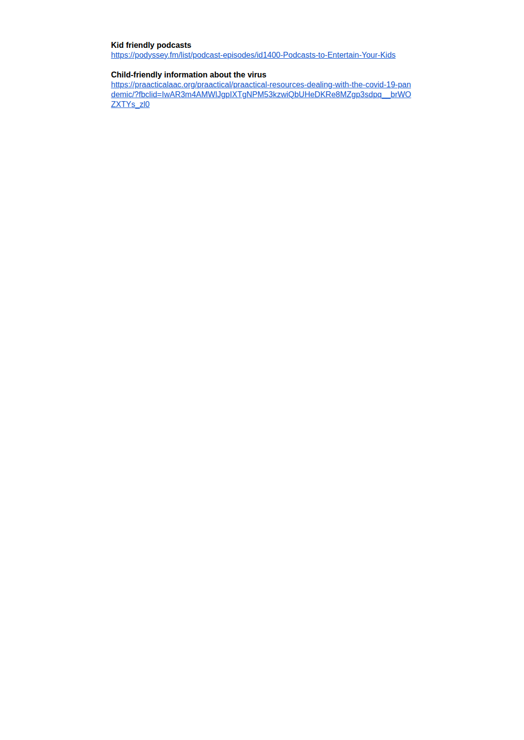Kid friendly podcasts
https://podyssey.fm/list/podcast-episodes/id1400-Podcasts-to-Entertain-Your-Kids
Child-friendly information about the virus
https://praacticalaac.org/praactical/praactical-resources-dealing-with-the-covid-19-pandemic/?fbclid=IwAR3m4AMWlJgpIXTgNPM53kzwiQbUHeDKRe8MZgp3sdpq__brWOZXTYs_zl0